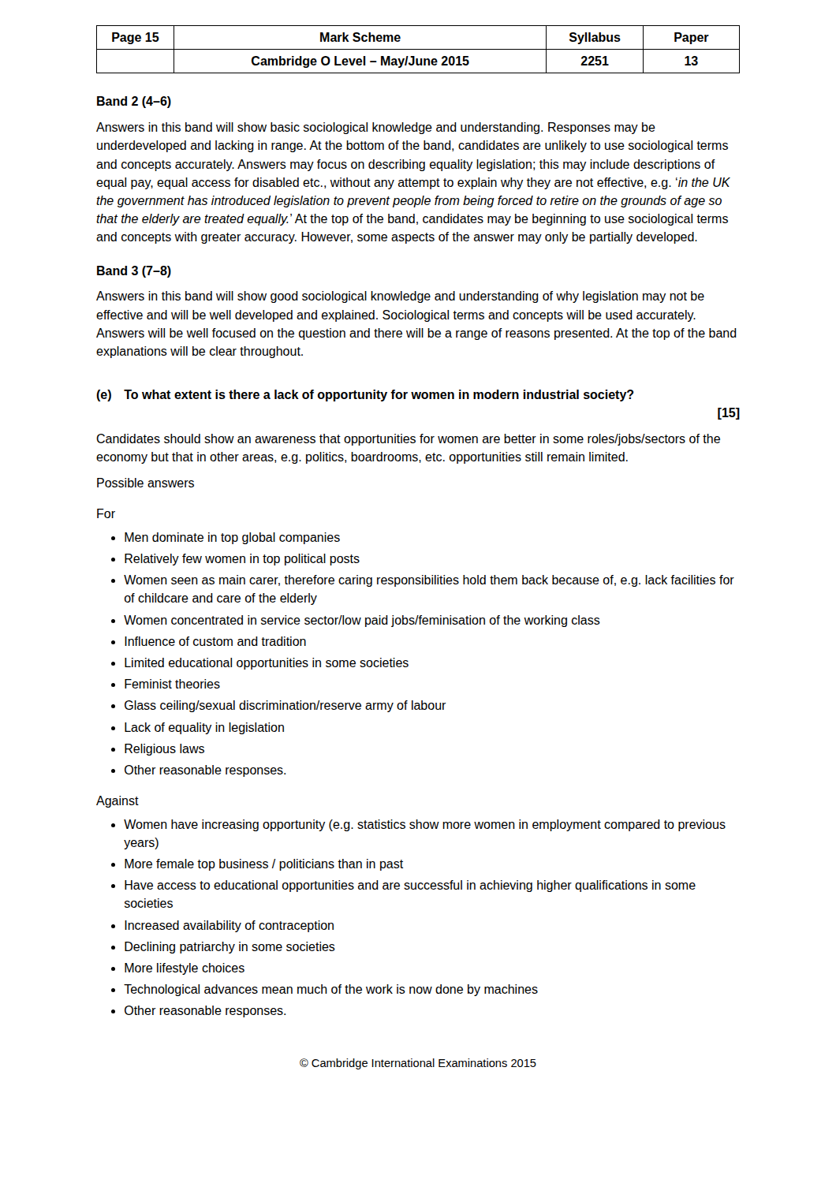| Page 15 | Mark Scheme | Syllabus | Paper |
| | Cambridge O Level – May/June 2015 | 2251 | 13 |
Band 2 (4–6)
Answers in this band will show basic sociological knowledge and understanding. Responses may be underdeveloped and lacking in range. At the bottom of the band, candidates are unlikely to use sociological terms and concepts accurately. Answers may focus on describing equality legislation; this may include descriptions of equal pay, equal access for disabled etc., without any attempt to explain why they are not effective, e.g. ‘in the UK the government has introduced legislation to prevent people from being forced to retire on the grounds of age so that the elderly are treated equally.’ At the top of the band, candidates may be beginning to use sociological terms and concepts with greater accuracy. However, some aspects of the answer may only be partially developed.
Band 3 (7–8)
Answers in this band will show good sociological knowledge and understanding of why legislation may not be effective and will be well developed and explained. Sociological terms and concepts will be used accurately. Answers will be well focused on the question and there will be a range of reasons presented. At the top of the band explanations will be clear throughout.
(e)
To what extent is there a lack of opportunity for women in modern industrial society?
[15]
Candidates should show an awareness that opportunities for women are better in some roles/jobs/sectors of the economy but that in other areas, e.g. politics, boardrooms, etc. opportunities still remain limited.
Possible answers
For
Men dominate in top global companies
Relatively few women in top political posts
Women seen as main carer, therefore caring responsibilities hold them back because of, e.g. lack facilities for of childcare and care of the elderly
Women concentrated in service sector/low paid jobs/feminisation of the working class
Influence of custom and tradition
Limited educational opportunities in some societies
Feminist theories
Glass ceiling/sexual discrimination/reserve army of labour
Lack of equality in legislation
Religious laws
Other reasonable responses.
Against
Women have increasing opportunity (e.g. statistics show more women in employment compared to previous years)
More female top business / politicians than in past
Have access to educational opportunities and are successful in achieving higher qualifications in some societies
Increased availability of contraception
Declining patriarchy in some societies
More lifestyle choices
Technological advances mean much of the work is now done by machines
Other reasonable responses.
© Cambridge International Examinations 2015